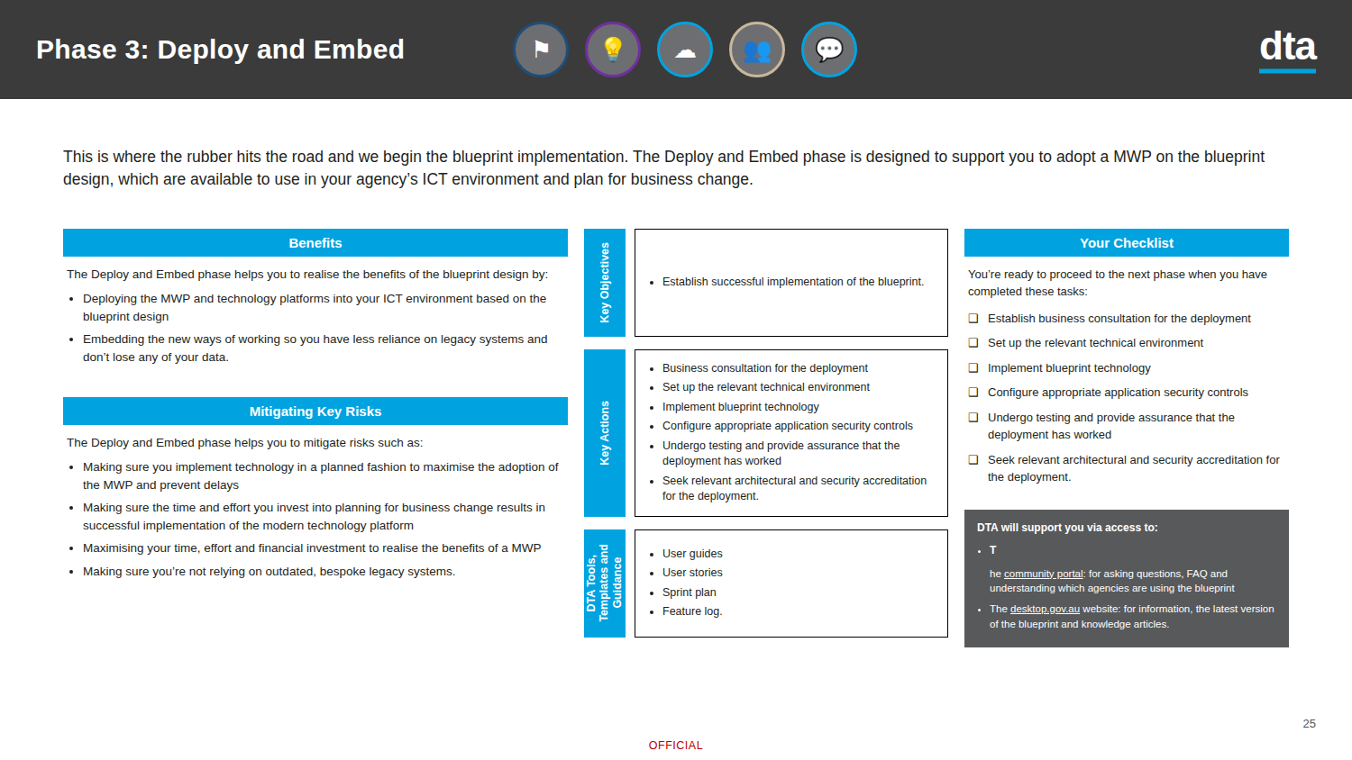Phase 3: Deploy and Embed
⚑
💡
☁
👥
💬
dta
This is where the rubber hits the road and we begin the blueprint implementation. The Deploy and Embed phase is designed to support you to adopt a MWP on the blueprint design, which are available to use in your agency’s ICT environment and plan for business change.
Benefits
The Deploy and Embed phase helps you to realise the benefits of the blueprint design by:
Deploying the MWP and technology platforms into your ICT environment based on the blueprint design
Embedding the new ways of working so you have less reliance on legacy systems and don’t lose any of your data.
Mitigating Key Risks
The Deploy and Embed phase helps you to mitigate risks such as:
Making sure you implement technology in a planned fashion to maximise the adoption of the MWP and prevent delays
Making sure the time and effort you invest into planning for business change results in successful implementation of the modern technology platform
Maximising your time, effort and financial investment to realise the benefits of a MWP
Making sure you’re not relying on outdated, bespoke legacy systems.
Key Objectives
Establish successful implementation of the blueprint.
Key Actions
Business consultation for the deployment
Set up the relevant technical environment
Implement blueprint technology
Configure appropriate application security controls
Undergo testing and provide assurance that the deployment has worked
Seek relevant architectural and security accreditation for the deployment.
DTA Tools,
Templates and
Guidance
User guides
User stories
Sprint plan
Feature log.
Your Checklist
You’re ready to proceed to the next phase when you have completed these tasks:
Establish business consultation for the deployment
Set up the relevant technical environment
Implement blueprint technology
Configure appropriate application security controls
Undergo testing and provide assurance that the deployment has worked
Seek relevant architectural and security accreditation for the deployment.
DTA will support you via access to:
The community portal: for asking questions, FAQ and understanding which agencies are using the blueprint
The desktop.gov.au website: for information, the latest version of the blueprint and knowledge articles.
OFFICIAL
25